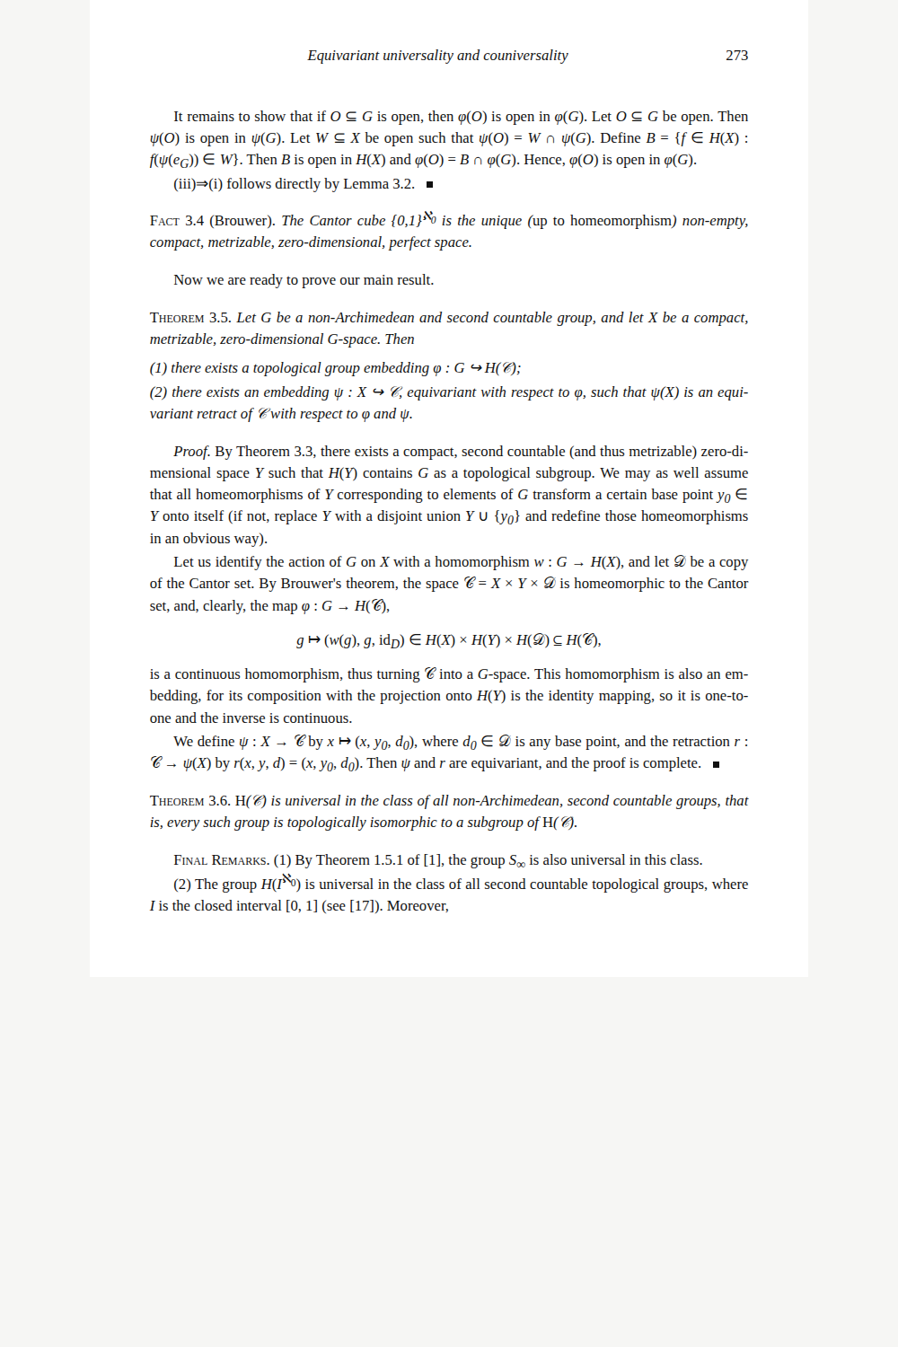Equivariant universality and couniversality 273
It remains to show that if O ⊆ G is open, then φ(O) is open in φ(G). Let O ⊆ G be open. Then ψ(O) is open in ψ(G). Let W ⊆ X be open such that ψ(O) = W ∩ ψ(G). Define B = {f ∈ H(X) : f(ψ(eG)) ∈ W}. Then B is open in H(X) and φ(O) = B ∩ φ(G). Hence, φ(O) is open in φ(G).
(iii)⇒(i) follows directly by Lemma 3.2.
Fact 3.4 (Brouwer). The Cantor cube {0,1}ℵ0 is the unique (up to homeomorphism) non-empty, compact, metrizable, zero-dimensional, perfect space.
Now we are ready to prove our main result.
Theorem 3.5. Let G be a non-Archimedean and second countable group, and let X be a compact, metrizable, zero-dimensional G-space. Then
(1) there exists a topological group embedding φ : G ↪ H(𝒞);
(2) there exists an embedding ψ : X ↪ 𝒞, equivariant with respect to φ, such that ψ(X) is an equivariant retract of 𝒞 with respect to φ and ψ.
Proof. By Theorem 3.3, there exists a compact, second countable (and thus metrizable) zero-dimensional space Y such that H(Y) contains G as a topological subgroup. We may as well assume that all homeomorphisms of Y corresponding to elements of G transform a certain base point y0 ∈ Y onto itself (if not, replace Y with a disjoint union Y ∪ {y0} and redefine those homeomorphisms in an obvious way).
Let us identify the action of G on X with a homomorphism w : G → H(X), and let 𝒟 be a copy of the Cantor set. By Brouwer's theorem, the space 𝒞 = X × Y × 𝒟 is homeomorphic to the Cantor set, and, clearly, the map φ : G → H(𝒞),
g ↦ (w(g), g, idD) ∈ H(X) × H(Y) × H(𝒟) ⊆ H(𝒞),
is a continuous homomorphism, thus turning 𝒞 into a G-space. This homomorphism is also an embedding, for its composition with the projection onto H(Y) is the identity mapping, so it is one-to-one and the inverse is continuous.
We define ψ : X → 𝒞 by x ↦ (x, y0, d0), where d0 ∈ 𝒟 is any base point, and the retraction r : 𝒞 → ψ(X) by r(x, y, d) = (x, y0, d0). Then ψ and r are equivariant, and the proof is complete.
Theorem 3.6. H(𝒞) is universal in the class of all non-Archimedean, second countable groups, that is, every such group is topologically isomorphic to a subgroup of H(𝒞).
Final Remarks. (1) By Theorem 1.5.1 of [1], the group S∞ is also universal in this class.
(2) The group H(Iℵ0) is universal in the class of all second countable topological groups, where I is the closed interval [0, 1] (see [17]). Moreover,